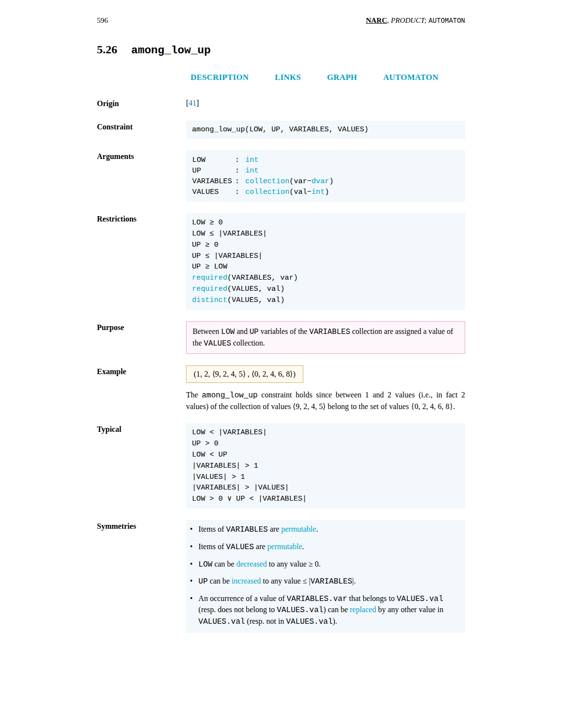596
NARC, PRODUCT; AUTOMATON
5.26 among_low_up
DESCRIPTION LINKS GRAPH AUTOMATON
Origin
[41]
Constraint
among_low_up(LOW, UP, VARIABLES, VALUES)
Arguments
| LOW | : | int |
| UP | : | int |
| VARIABLES | : | collection (var− dvar ) |
| VALUES | : | collection (val− int ) |
Restrictions
LOW ≥ 0
LOW ≤ |VARIABLES|
UP ≥ 0
UP ≤ |VARIABLES|
UP ≥ LOW
required(VARIABLES, var)
required(VALUES, val)
distinct(VALUES, val)
Purpose
Between LOW and UP variables of the VARIABLES collection are assigned a value of the VALUES collection.
Example
(1, 2, ⟨9, 2, 4, 5⟩ , ⟨0, 2, 4, 6, 8⟩)
The among_low_up constraint holds since between 1 and 2 values (i.e., in fact 2 values) of the collection of values ⟨9, 2, 4, 5⟩ belong to the set of values {0, 2, 4, 6, 8}.
Typical
LOW < |VARIABLES|
UP > 0
LOW < UP
|VARIABLES| > 1
|VALUES| > 1
|VARIABLES| > |VALUES|
LOW > 0 ∨ UP < |VARIABLES|
Symmetries
Items of VARIABLES are permutable.
Items of VALUES are permutable.
LOW can be decreased to any value ≥ 0.
UP can be increased to any value ≤ |VARIABLES|.
An occurrence of a value of VARIABLES.var that belongs to VALUES.val (resp. does not belong to VALUES.val) can be replaced by any other value in VALUES.val (resp. not in VALUES.val).